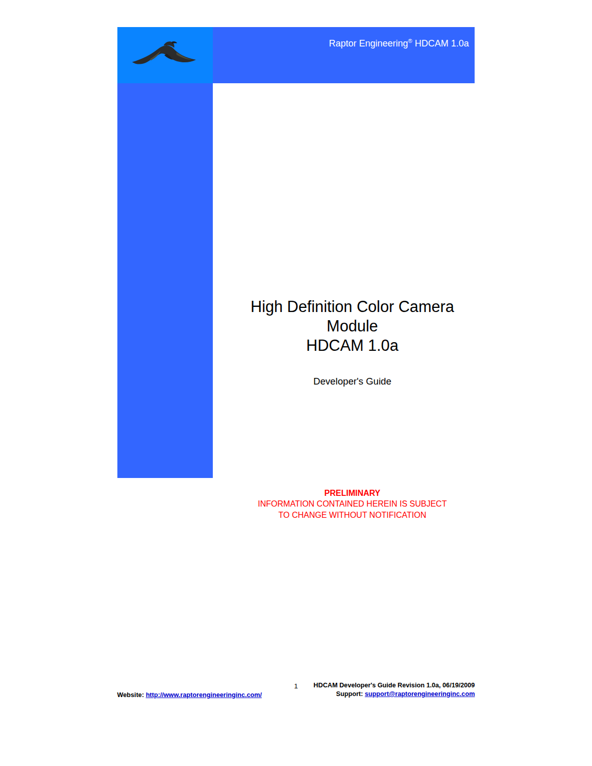Raptor Engineering® HDCAM 1.0a
High Definition Color Camera Module
HDCAM 1.0a
Developer's Guide
PRELIMINARY
INFORMATION CONTAINED HEREIN IS SUBJECT
TO CHANGE WITHOUT NOTIFICATION
Website: http://www.raptorengineeringinc.com/
HDCAM Developer's Guide Revision 1.0a, 06/19/2009
Support: support@raptorengineeringinc.com
1